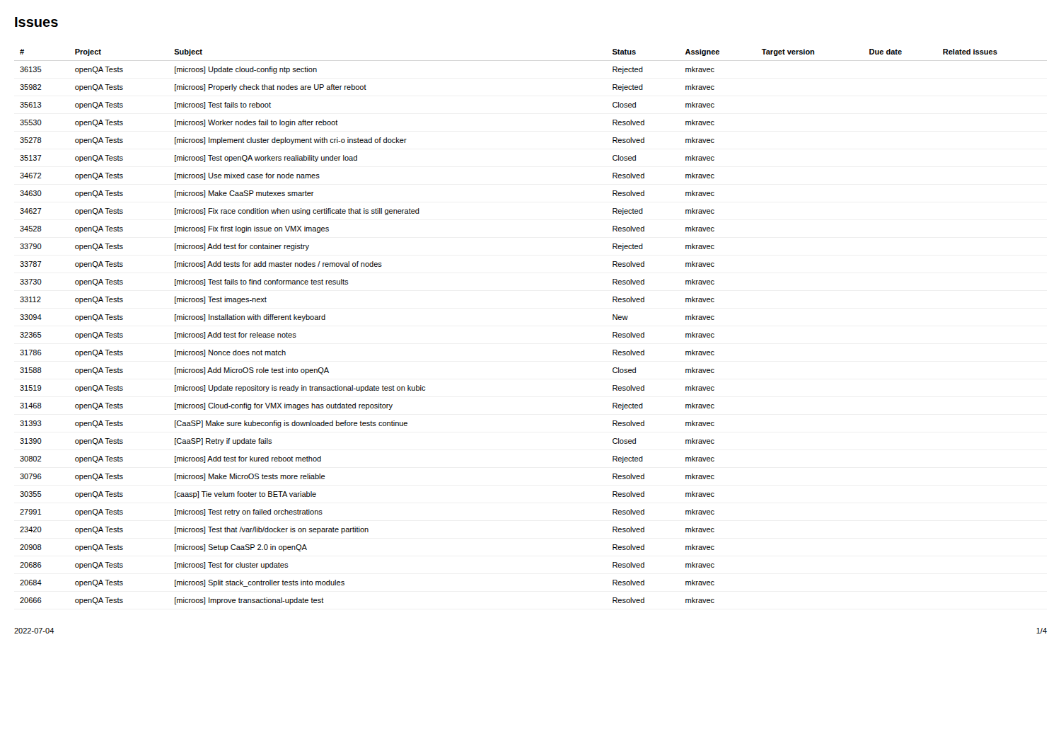Issues
| # | Project | Subject | Status | Assignee | Target version | Due date | Related issues |
| --- | --- | --- | --- | --- | --- | --- | --- |
| 36135 | openQA Tests | [microos] Update cloud-config ntp section | Rejected | mkravec | | | |
| 35982 | openQA Tests | [microos] Properly check that nodes are UP after reboot | Rejected | mkravec | | | |
| 35613 | openQA Tests | [microos] Test fails to reboot | Closed | mkravec | | | |
| 35530 | openQA Tests | [microos] Worker nodes fail to login after reboot | Resolved | mkravec | | | |
| 35278 | openQA Tests | [microos] Implement cluster deployment with cri-o instead of docker | Resolved | mkravec | | | |
| 35137 | openQA Tests | [microos] Test openQA workers realiability under load | Closed | mkravec | | | |
| 34672 | openQA Tests | [microos] Use mixed case for node names | Resolved | mkravec | | | |
| 34630 | openQA Tests | [microos] Make CaaSP mutexes smarter | Resolved | mkravec | | | |
| 34627 | openQA Tests | [microos] Fix race condition when using certificate that is still generated | Rejected | mkravec | | | |
| 34528 | openQA Tests | [microos] Fix first login issue on VMX images | Resolved | mkravec | | | |
| 33790 | openQA Tests | [microos] Add test for container registry | Rejected | mkravec | | | |
| 33787 | openQA Tests | [microos] Add tests for add master nodes / removal of nodes | Resolved | mkravec | | | |
| 33730 | openQA Tests | [microos] Test fails to find conformance test results | Resolved | mkravec | | | |
| 33112 | openQA Tests | [microos] Test images-next | Resolved | mkravec | | | |
| 33094 | openQA Tests | [microos] Installation with different keyboard | New | mkravec | | | |
| 32365 | openQA Tests | [microos] Add test for release notes | Resolved | mkravec | | | |
| 31786 | openQA Tests | [microos] Nonce does not match | Resolved | mkravec | | | |
| 31588 | openQA Tests | [microos] Add MicroOS role test into openQA | Closed | mkravec | | | |
| 31519 | openQA Tests | [microos] Update repository is ready in transactional-update test on kubic | Resolved | mkravec | | | |
| 31468 | openQA Tests | [microos] Cloud-config for VMX images has outdated repository | Rejected | mkravec | | | |
| 31393 | openQA Tests | [CaaSP] Make sure kubeconfig is downloaded before tests continue | Resolved | mkravec | | | |
| 31390 | openQA Tests | [CaaSP] Retry if update fails | Closed | mkravec | | | |
| 30802 | openQA Tests | [microos] Add test for kured reboot method | Rejected | mkravec | | | |
| 30796 | openQA Tests | [microos] Make MicroOS tests more reliable | Resolved | mkravec | | | |
| 30355 | openQA Tests | [caasp] Tie velum footer to BETA variable | Resolved | mkravec | | | |
| 27991 | openQA Tests | [microos] Test retry on failed orchestrations | Resolved | mkravec | | | |
| 23420 | openQA Tests | [microos] Test that /var/lib/docker is on separate partition | Resolved | mkravec | | | |
| 20908 | openQA Tests | [microos] Setup CaaSP 2.0 in openQA | Resolved | mkravec | | | |
| 20686 | openQA Tests | [microos] Test for cluster updates | Resolved | mkravec | | | |
| 20684 | openQA Tests | [microos] Split stack_controller tests into modules | Resolved | mkravec | | | |
| 20666 | openQA Tests | [microos] Improve transactional-update test | Resolved | mkravec | | | |
2022-07-04 1/4